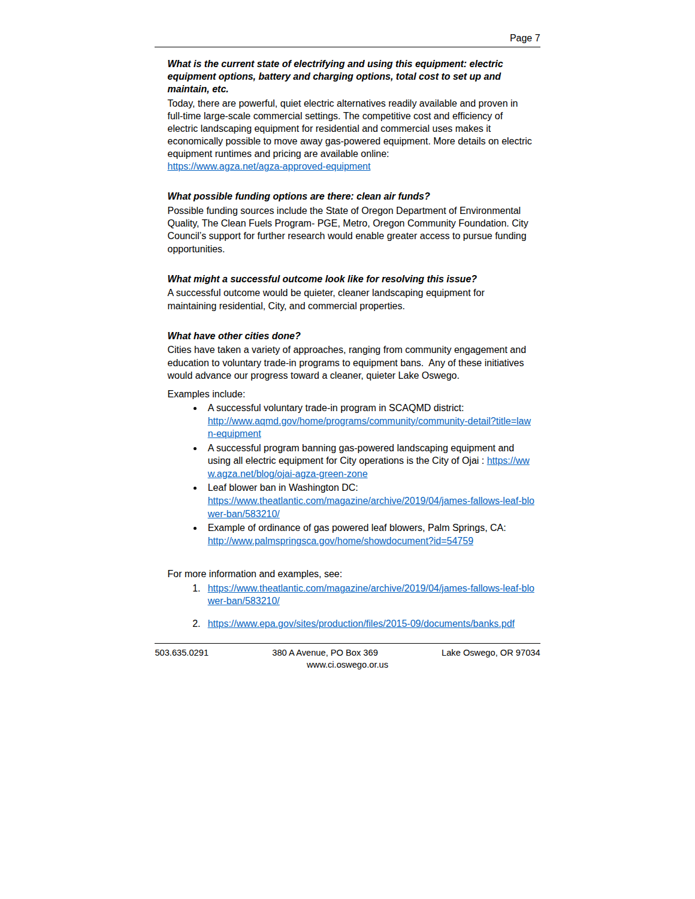Page 7
What is the current state of electrifying and using this equipment: electric equipment options, battery and charging options, total cost to set up and maintain, etc.
Today, there are powerful, quiet electric alternatives readily available and proven in full-time large-scale commercial settings. The competitive cost and efficiency of electric landscaping equipment for residential and commercial uses makes it economically possible to move away gas-powered equipment. More details on electric equipment runtimes and pricing are available online:
https://www.agza.net/agza-approved-equipment
What possible funding options are there: clean air funds?
Possible funding sources include the State of Oregon Department of Environmental Quality, The Clean Fuels Program- PGE, Metro, Oregon Community Foundation. City Council’s support for further research would enable greater access to pursue funding opportunities.
What might a successful outcome look like for resolving this issue?
A successful outcome would be quieter, cleaner landscaping equipment for maintaining residential, City, and commercial properties.
What have other cities done?
Cities have taken a variety of approaches, ranging from community engagement and education to voluntary trade-in programs to equipment bans. Any of these initiatives would advance our progress toward a cleaner, quieter Lake Oswego.
Examples include:
A successful voluntary trade-in program in SCAQMD district:
http://www.aqmd.gov/home/programs/community/community-detail?title=lawn-equipment
A successful program banning gas-powered landscaping equipment and using all electric equipment for City operations is the City of Ojai : https://www.agza.net/blog/ojai-agza-green-zone
Leaf blower ban in Washington DC:
https://www.theatlantic.com/magazine/archive/2019/04/james-fallows-leaf-blower-ban/583210/
Example of ordinance of gas powered leaf blowers, Palm Springs, CA:
http://www.palmspringsca.gov/home/showdocument?id=54759
For more information and examples, see:
https://www.theatlantic.com/magazine/archive/2019/04/james-fallows-leaf-blower-ban/583210/
https://www.epa.gov/sites/production/files/2015-09/documents/banks.pdf
503.635.0291 380 A Avenue, PO Box 369 Lake Oswego, OR 97034
www.ci.oswego.or.us